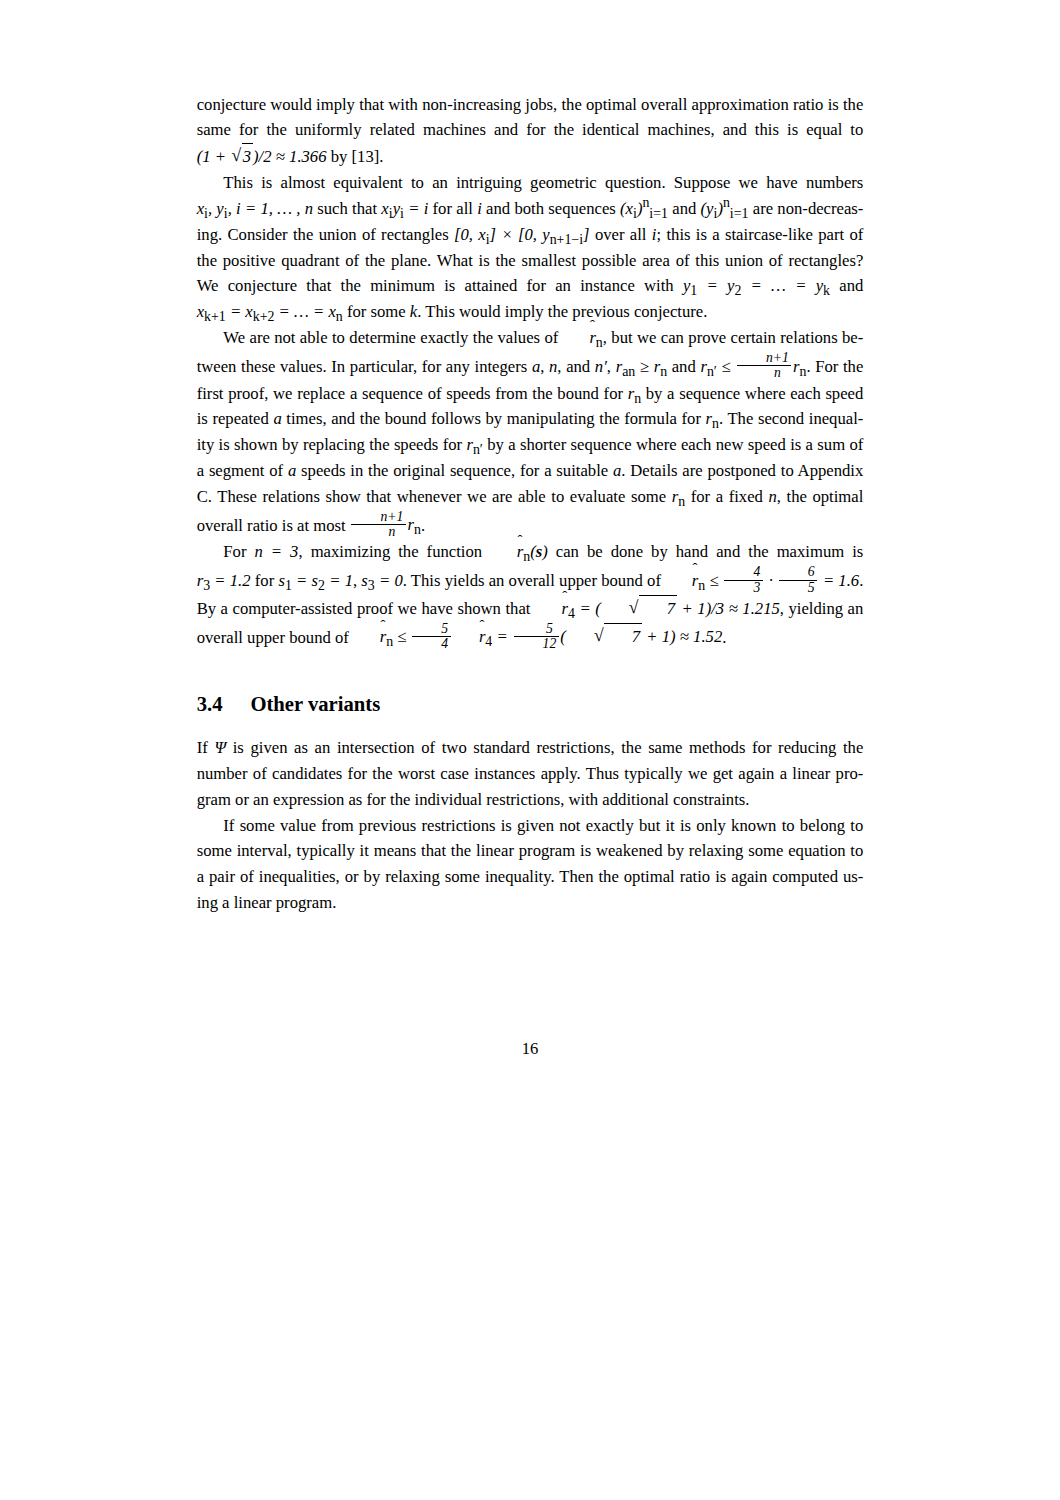conjecture would imply that with non-increasing jobs, the optimal overall approximation ratio is the same for the uniformly related machines and for the identical machines, and this is equal to (1 + 3)/2 ≈ 1.366 by [13].
This is almost equivalent to an intriguing geometric question. Suppose we have numbers xi, yi, i = 1, … , n such that xiyi = i for all i and both sequences (xi)ni=1 and (yi)ni=1 are non-decreasing. Consider the union of rectangles [0, xi] × [0, yn+1−i] over all i; this is a staircase-like part of the positive quadrant of the plane. What is the smallest possible area of this union of rectangles? We conjecture that the minimum is attained for an instance with y1 = y2 = … = yk and xk+1 = xk+2 = … = xn for some k. This would imply the previous conjecture.
We are not able to determine exactly the values of r̂n, but we can prove certain relations between these values. In particular, for any integers a, n, and n′, ran ≥ rn and rn′ ≤ n+1 nrn. For the first proof, we replace a sequence of speeds from the bound for rn by a sequence where each speed is repeated a times, and the bound follows by manipulating the formula for rn. The second inequality is shown by replacing the speeds for rn′ by a shorter sequence where each new speed is a sum of a segment of a speeds in the original sequence, for a suitable a. Details are postponed to Appendix C. These relations show that whenever we are able to evaluate some rn for a fixed n, the optimal overall ratio is at most n+1 nrn.
For n = 3, maximizing the function r̂n(s) can be done by hand and the maximum is r3 = 1.2 for s1 = s2 = 1, s3 = 0. This yields an overall upper bound of r̂n ≤ 43 · 65 = 1.6. By a computer-assisted proof we have shown that r̂4 = (7 + 1)/3 ≈ 1.215, yielding an overall upper bound of r̂n ≤ 54 r̂4 = 512(7 + 1) ≈ 1.52.
3.4 Other variants
If Ψ is given as an intersection of two standard restrictions, the same methods for reducing the number of candidates for the worst case instances apply. Thus typically we get again a linear program or an expression as for the individual restrictions, with additional constraints.
If some value from previous restrictions is given not exactly but it is only known to belong to some interval, typically it means that the linear program is weakened by relaxing some equation to a pair of inequalities, or by relaxing some inequality. Then the optimal ratio is again computed using a linear program.
16